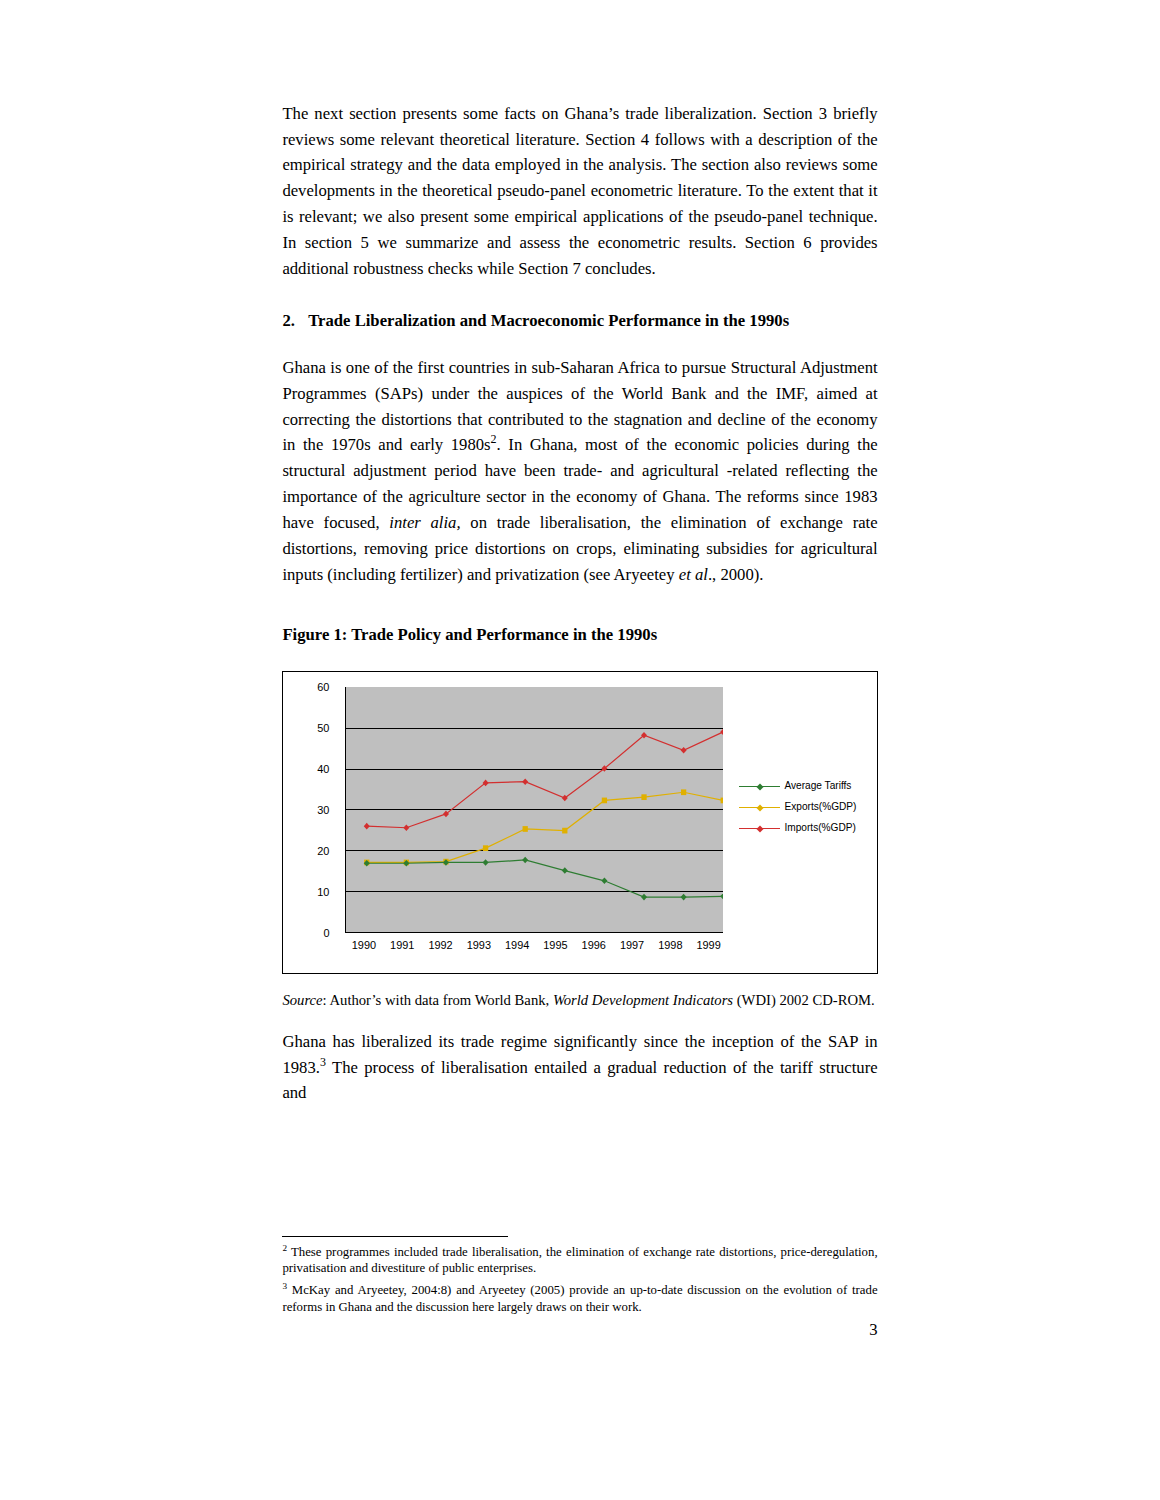The next section presents some facts on Ghana’s trade liberalization. Section 3 briefly reviews some relevant theoretical literature. Section 4 follows with a description of the empirical strategy and the data employed in the analysis. The section also reviews some developments in the theoretical pseudo-panel econometric literature. To the extent that it is relevant; we also present some empirical applications of the pseudo-panel technique. In section 5 we summarize and assess the econometric results. Section 6 provides additional robustness checks while Section 7 concludes.
2. Trade Liberalization and Macroeconomic Performance in the 1990s
Ghana is one of the first countries in sub-Saharan Africa to pursue Structural Adjustment Programmes (SAPs) under the auspices of the World Bank and the IMF, aimed at correcting the distortions that contributed to the stagnation and decline of the economy in the 1970s and early 1980s2. In Ghana, most of the economic policies during the structural adjustment period have been trade- and agricultural -related reflecting the importance of the agriculture sector in the economy of Ghana. The reforms since 1983 have focused, inter alia, on trade liberalisation, the elimination of exchange rate distortions, removing price distortions on crops, eliminating subsidies for agricultural inputs (including fertilizer) and privatization (see Aryeetey et al., 2000).
Figure 1: Trade Policy and Performance in the 1990s
60 50 40 30 20 10 0
Average Tariffs
Exports(%GDP)
Imports(%GDP)
1990199119921993199419951996199719981999
Source: Author’s with data from World Bank, World Development Indicators (WDI) 2002 CD-ROM.
Ghana has liberalized its trade regime significantly since the inception of the SAP in 1983.3 The process of liberalisation entailed a gradual reduction of the tariff structure and
2 These programmes included trade liberalisation, the elimination of exchange rate distortions, price-deregulation, privatisation and divestiture of public enterprises.
3 McKay and Aryeetey, 2004:8) and Aryeetey (2005) provide an up-to-date discussion on the evolution of trade reforms in Ghana and the discussion here largely draws on their work.
3